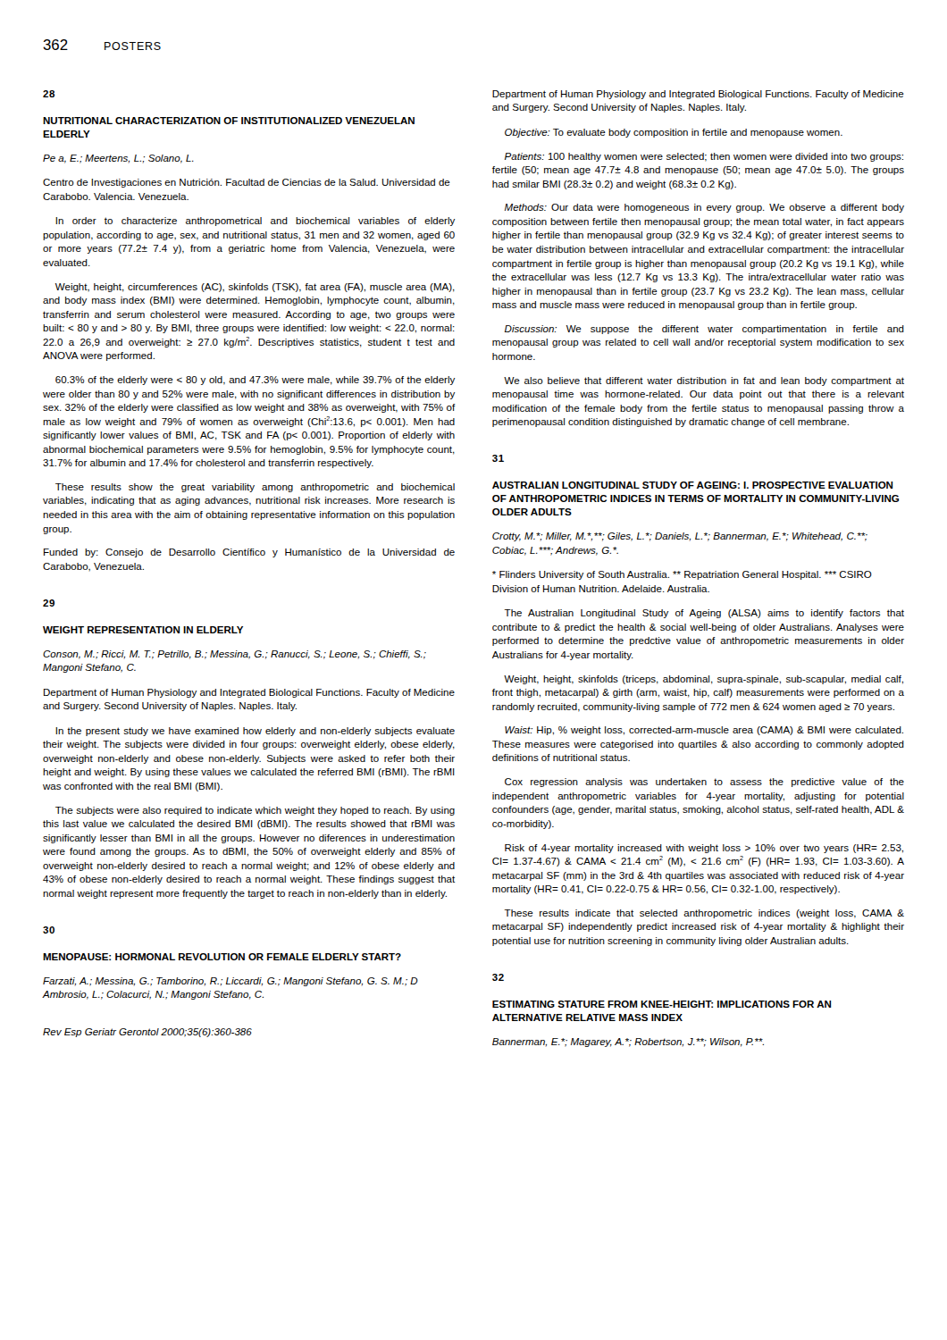362 POSTERS
28
Nutritional characterization of institutionalized Venezuelan elderly
Pe a, E.; Meertens, L.; Solano, L.
Centro de Investigaciones en Nutrición. Facultad de Ciencias de la Salud. Universidad de Carabobo. Valencia. Venezuela.
In order to characterize anthropometrical and biochemical variables of elderly population, according to age, sex, and nutritional status, 31 men and 32 women, aged 60 or more years (77.2± 7.4 y), from a geriatric home from Valencia, Venezuela, were evaluated.
Weight, height, circumferences (AC), skinfolds (TSK), fat area (FA), muscle area (MA), and body mass index (BMI) were determined. Hemoglobin, lymphocyte count, albumin, transferrin and serum cholesterol were measured. According to age, two groups were built: < 80 y and > 80 y. By BMI, three groups were identified: low weight: < 22.0, normal: 22.0 a 26,9 and overweight: ≥ 27.0 kg/m2. Descriptives statistics, student t test and ANOVA were performed.
60.3% of the elderly were < 80 y old, and 47.3% were male, while 39.7% of the elderly were older than 80 y and 52% were male, with no significant differences in distribution by sex. 32% of the elderly were classified as low weight and 38% as overweight, with 75% of male as low weight and 79% of women as overweight (Chi2:13.6, p< 0.001). Men had significantly lower values of BMI, AC, TSK and FA (p< 0.001). Proportion of elderly with abnormal biochemical parameters were 9.5% for hemoglobin, 9.5% for lymphocyte count, 31.7% for albumin and 17.4% for cholesterol and transferrin respectively.
These results show the great variability among anthropometric and biochemical variables, indicating that as aging advances, nutritional risk increases. More research is needed in this area with the aim of obtaining representative information on this population group.
Funded by: Consejo de Desarrollo Científico y Humanístico de la Universidad de Carabobo, Venezuela.
29
Weight representation in elderly
Conson, M.; Ricci, M. T.; Petrillo, B.; Messina, G.; Ranucci, S.; Leone, S.; Chieffi, S.; Mangoni Stefano, C.
Department of Human Physiology and Integrated Biological Functions. Faculty of Medicine and Surgery. Second University of Naples. Naples. Italy.
In the present study we have examined how elderly and non-elderly subjects evaluate their weight. The subjects were divided in four groups: overweight elderly, obese elderly, overweight non-elderly and obese non-elderly. Subjects were asked to refer both their height and weight. By using these values we calculated the referred BMI (rBMI). The rBMI was confronted with the real BMI (BMI).
The subjects were also required to indicate which weight they hoped to reach. By using this last value we calculated the desired BMI (dBMI). The results showed that rBMI was significantly lesser than BMI in all the groups. However no diferences in underestimation were found among the groups. As to dBMI, the 50% of overweight elderly and 85% of overweight non-elderly desired to reach a normal weight; and 12% of obese elderly and 43% of obese non-elderly desired to reach a normal weight. These findings suggest that normal weight represent more frequently the target to reach in non-elderly than in elderly.
30
Menopause: hormonal revolution or female elderly start?
Farzati, A.; Messina, G.; Tamborino, R.; Liccardi, G.; Mangoni Stefano, G. S. M.; D Ambrosio, L.; Colacurci, N.; Mangoni Stefano, C.
Rev Esp Geriatr Gerontol 2000;35(6):360-386
Department of Human Physiology and Integrated Biological Functions. Faculty of Medicine and Surgery. Second University of Naples. Naples. Italy.
Objective: To evaluate body composition in fertile and menopause women.
Patients: 100 healthy women were selected; then women were divided into two groups: fertile (50; mean age 47.7± 4.8 and menopause (50; mean age 47.0± 5.0). The groups had smilar BMI (28.3± 0.2) and weight (68.3± 0.2 Kg).
Methods: Our data were homogeneous in every group. We observe a different body composition between fertile then menopausal group; the mean total water, in fact appears higher in fertile than menopausal group (32.9 Kg vs 32.4 Kg); of greater interest seems to be water distribution between intracellular and extracellular compartment: the intracellular compartment in fertile group is higher than menopausal group (20.2 Kg vs 19.1 Kg), while the extracellular was less (12.7 Kg vs 13.3 Kg). The intra/extracellular water ratio was higher in menopausal than in fertile group (23.7 Kg vs 23.2 Kg). The lean mass, cellular mass and muscle mass were reduced in menopausal group than in fertile group.
Discussion: We suppose the different water compartimentation in fertile and menopausal group was related to cell wall and/or receptorial system modification to sex hormone.
We also believe that different water distribution in fat and lean body compartment at menopausal time was hormone-related. Our data point out that there is a relevant modification of the female body from the fertile status to menopausal passing throw a perimenopausal condition distinguished by dramatic change of cell membrane.
31
Australian longitudinal study of ageing: I. Prospective evaluation of anthropometric indices in terms of mortality in community-living older adults
Crotty, M.*; Miller, M.*,**; Giles, L.*; Daniels, L.*; Bannerman, E.*; Whitehead, C.**; Cobiac, L.***; Andrews, G.*.
* Flinders University of South Australia. ** Repatriation General Hospital. *** CSIRO Division of Human Nutrition. Adelaide. Australia.
The Australian Longitudinal Study of Ageing (ALSA) aims to identify factors that contribute to & predict the health & social well-being of older Australians. Analyses were performed to determine the predctive value of anthropometric measurements in older Australians for 4-year mortality.
Weight, height, skinfolds (triceps, abdominal, supra-spinale, sub-scapular, medial calf, front thigh, metacarpal) & girth (arm, waist, hip, calf) measurements were performed on a randomly recruited, community-living sample of 772 men & 624 women aged ≥ 70 years.
Waist: Hip, % weight loss, corrected-arm-muscle area (CAMA) & BMI were calculated. These measures were categorised into quartiles & also according to commonly adopted definitions of nutritional status.
Cox regression analysis was undertaken to assess the predictive value of the independent anthropometric variables for 4-year mortality, adjusting for potential confounders (age, gender, marital status, smoking, alcohol status, self-rated health, ADL & co-morbidity).
Risk of 4-year mortality increased with weight loss > 10% over two years (HR= 2.53, CI= 1.37-4.67) & CAMA < 21.4 cm2 (M), < 21.6 cm2 (F) (HR= 1.93, CI= 1.03-3.60). A metacarpal SF (mm) in the 3rd & 4th quartiles was associated with reduced risk of 4-year mortality (HR= 0.41, CI= 0.22-0.75 & HR= 0.56, CI= 0.32-1.00, respectively).
These results indicate that selected anthropometric indices (weight loss, CAMA & metacarpal SF) independently predict increased risk of 4-year mortality & highlight their potential use for nutrition screening in community living older Australian adults.
32
Estimating stature from knee-height: implications for an alternative relative mass index
Bannerman, E.*; Magarey, A.*; Robertson, J.**; Wilson, P.**.